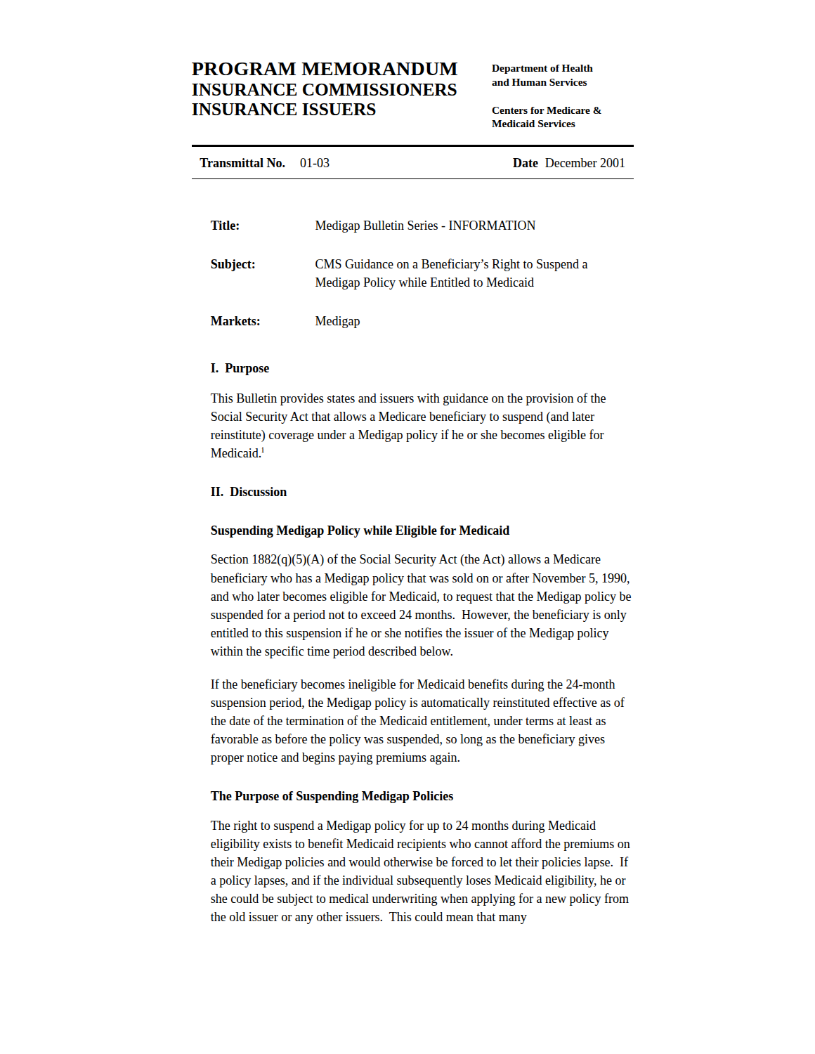PROGRAM MEMORANDUM
INSURANCE COMMISSIONERS
INSURANCE ISSUERS
Department of Health
and Human Services
Centers for Medicare &
Medicaid Services
Transmittal No. 01-03
Date December 2001
Title:
Medigap Bulletin Series - INFORMATION
Subject:
CMS Guidance on a Beneficiary’s Right to Suspend a Medigap Policy while Entitled to Medicaid
Markets:
Medigap
I. Purpose
This Bulletin provides states and issuers with guidance on the provision of the Social Security Act that allows a Medicare beneficiary to suspend (and later reinstitute) coverage under a Medigap policy if he or she becomes eligible for Medicaid.i
II. Discussion
Suspending Medigap Policy while Eligible for Medicaid
Section 1882(q)(5)(A) of the Social Security Act (the Act) allows a Medicare beneficiary who has a Medigap policy that was sold on or after November 5, 1990, and who later becomes eligible for Medicaid, to request that the Medigap policy be suspended for a period not to exceed 24 months. However, the beneficiary is only entitled to this suspension if he or she notifies the issuer of the Medigap policy within the specific time period described below.
If the beneficiary becomes ineligible for Medicaid benefits during the 24-month suspension period, the Medigap policy is automatically reinstituted effective as of the date of the termination of the Medicaid entitlement, under terms at least as favorable as before the policy was suspended, so long as the beneficiary gives proper notice and begins paying premiums again.
The Purpose of Suspending Medigap Policies
The right to suspend a Medigap policy for up to 24 months during Medicaid eligibility exists to benefit Medicaid recipients who cannot afford the premiums on their Medigap policies and would otherwise be forced to let their policies lapse. If a policy lapses, and if the individual subsequently loses Medicaid eligibility, he or she could be subject to medical underwriting when applying for a new policy from the old issuer or any other issuers. This could mean that many